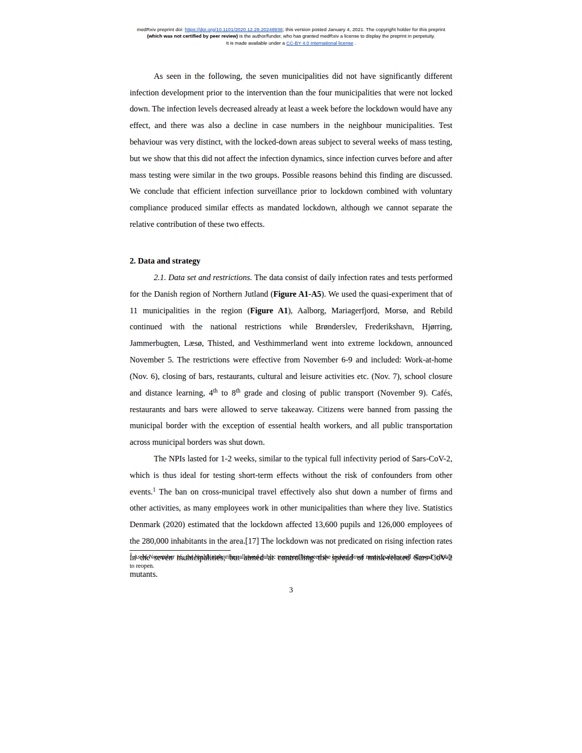medRxiv preprint doi: https://doi.org/10.1101/2020.12.28.20248936; this version posted January 4, 2021. The copyright holder for this preprint
(which was not certified by peer review) is the author/funder, who has granted medRxiv a license to display the preprint in perpetuity.
It is made available under a CC-BY 4.0 International license .
As seen in the following, the seven municipalities did not have significantly different infection development prior to the intervention than the four municipalities that were not locked down. The infection levels decreased already at least a week before the lockdown would have any effect, and there was also a decline in case numbers in the neighbour municipalities. Test behaviour was very distinct, with the locked-down areas subject to several weeks of mass testing, but we show that this did not affect the infection dynamics, since infection curves before and after mass testing were similar in the two groups. Possible reasons behind this finding are discussed. We conclude that efficient infection surveillance prior to lockdown combined with voluntary compliance produced similar effects as mandated lockdown, although we cannot separate the relative contribution of these two effects.
2. Data and strategy
2.1. Data set and restrictions. The data consist of daily infection rates and tests performed for the Danish region of Northern Jutland (Figure A1-A5). We used the quasi-experiment that of 11 municipalities in the region (Figure A1), Aalborg, Mariagerfjord, Morsø, and Rebild continued with the national restrictions while Brønderslev, Frederikshavn, Hjørring, Jammerbugten, Læsø, Thisted, and Vesthimmerland went into extreme lockdown, announced November 5. The restrictions were effective from November 6-9 and included: Work-at-home (Nov. 6), closing of bars, restaurants, cultural and leisure activities etc. (Nov. 7), school closure and distance learning, 4th to 8th grade and closing of public transport (November 9). Cafés, restaurants and bars were allowed to serve takeaway. Citizens were banned from passing the municipal border with the exception of essential health workers, and all public transportation across municipal borders was shut down.
The NPIs lasted for 1-2 weeks, similar to the typical full infectivity period of Sars-CoV-2, which is thus ideal for testing short-term effects without the risk of confounders from other events.1 The ban on cross-municipal travel effectively also shut down a number of firms and other activities, as many employees work in other municipalities than where they live. Statistics Denmark (2020) estimated that the lockdown affected 13,600 pupils and 126,000 employees of the 280,000 inhabitants in the area.[17] The lockdown was not predicated on rising infection rates in the seven municipalities, but aimed at controlling the spread of mink-related Sars-CoV-2 mutants.
1 As of November 16, the health authorities allowed public transport between the locked down municipalities and allowed schools to reopen.
3